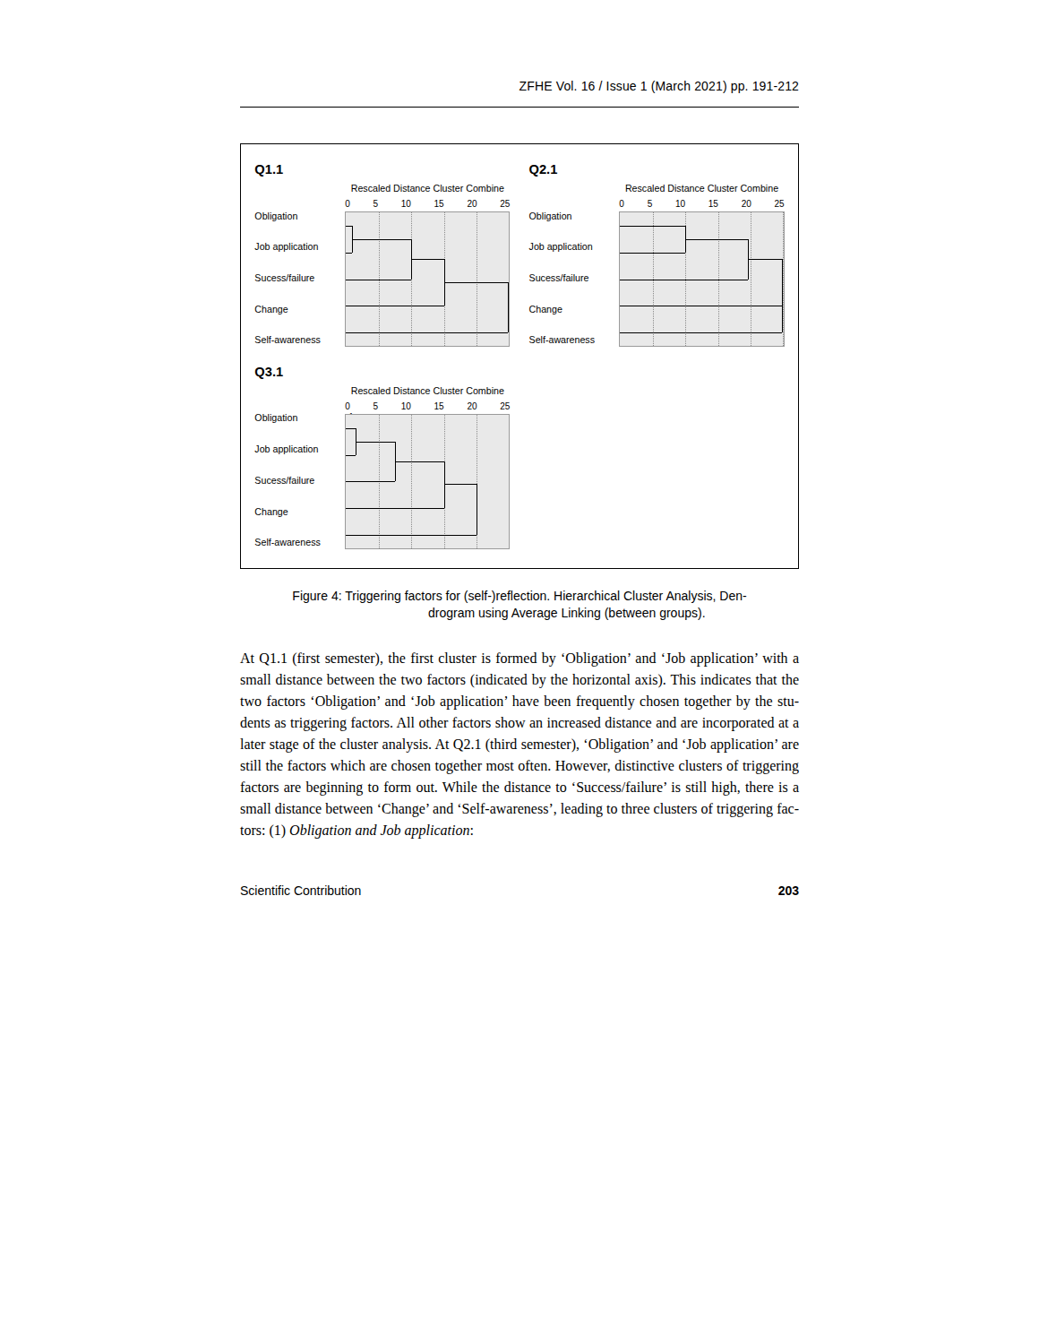ZFHE Vol. 16 / Issue 1 (March 2021) pp. 191-212
Q1.1
Rescaled Distance Cluster Combine
Obligation1
Job application2
Sucess/failure3
Change5
Self-awareness4
0510152025
Q2.1
Rescaled Distance Cluster Combine
Obligation1
Job application2
Sucess/failure3
Change5
Self-awareness4
0510152025
Q3.1
Rescaled Distance Cluster Combine
Obligation1
Job application2
Sucess/failure3
Change5
Self-awareness4
0510152025
Figure 4: Triggering factors for (self-)reflection. Hierarchical Cluster Analysis, Den- drogram using Average Linking (between groups).
At Q1.1 (first semester), the first cluster is formed by ‘Obligation’ and ‘Job application’ with a small distance between the two factors (indicated by the horizontal axis). This indicates that the two factors ‘Obligation’ and ‘Job application’ have been frequently chosen together by the students as triggering factors. All other factors show an increased distance and are incorporated at a later stage of the cluster analysis. At Q2.1 (third semester), ‘Obligation’ and ‘Job application’ are still the factors which are chosen together most often. However, distinctive clusters of triggering factors are beginning to form out. While the distance to ‘Success/failure’ is still high, there is a small distance between ‘Change’ and ‘Self-awareness’, leading to three clusters of triggering factors: (1) Obligation and Job application:
Scientific Contribution 203